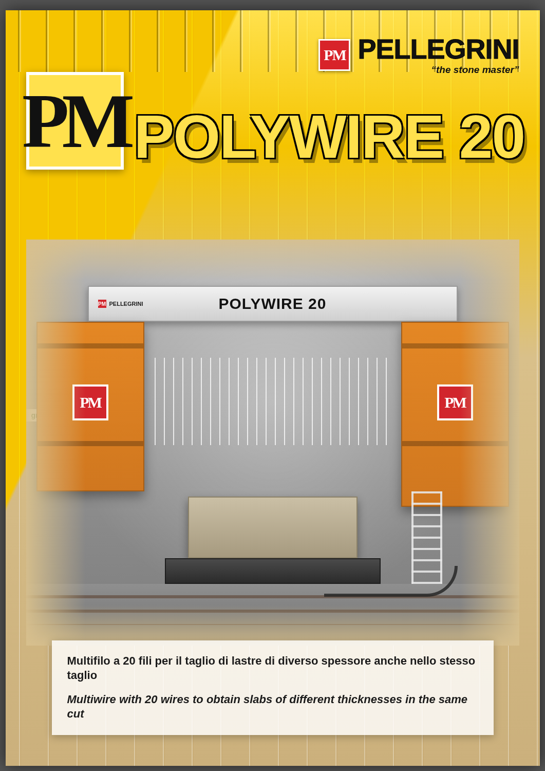PM
Pellegrini
“the stone master”
PM
Polywire 20
granitosdonor
PM PELLEGRINI
POLYWIRE 20
PM
PM
Multifilo a 20 fili per il taglio di lastre di diverso spessore anche nello stesso taglio
Multiwire with 20 wires to obtain slabs of different thicknesses in the same cut